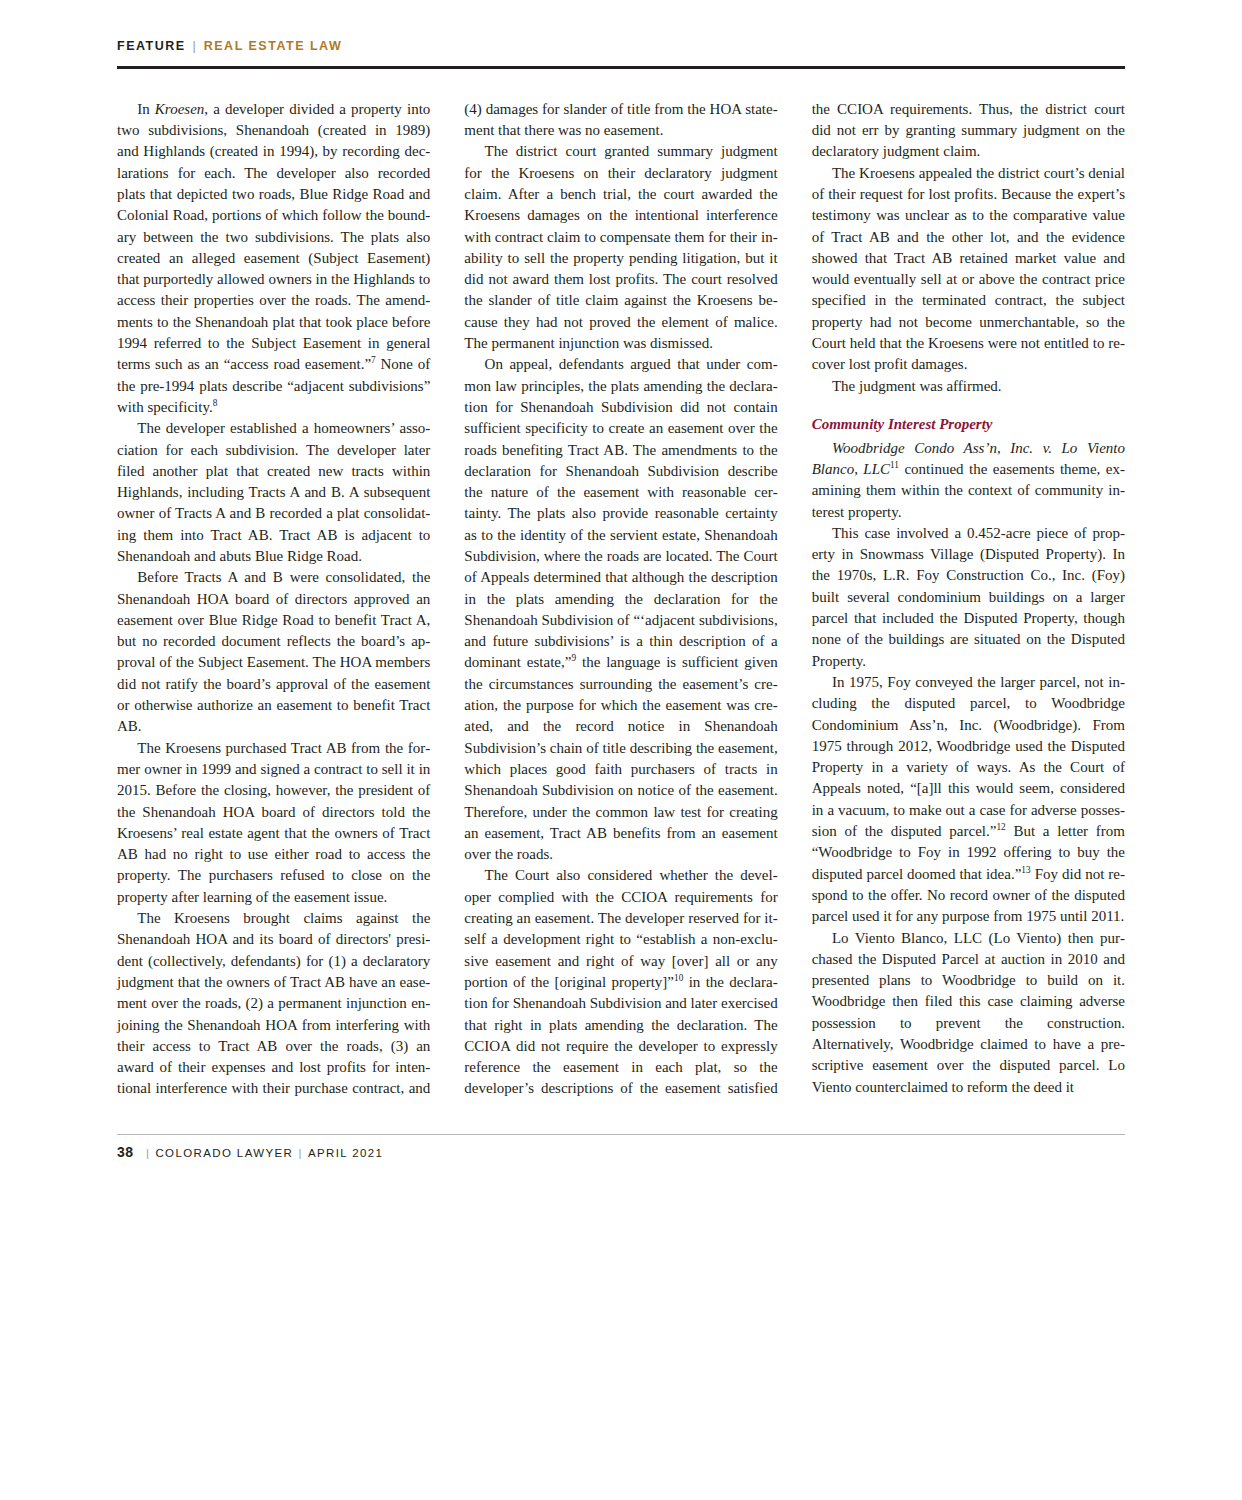Feature | Real Estate Law
In Kroesen, a developer divided a property into two subdivisions, Shenandoah (created in 1989) and Highlands (created in 1994), by recording declarations for each. The developer also recorded plats that depicted two roads, Blue Ridge Road and Colonial Road, portions of which follow the boundary between the two subdivisions. The plats also created an alleged easement (Subject Easement) that purportedly allowed owners in the Highlands to access their properties over the roads. The amendments to the Shenandoah plat that took place before 1994 referred to the Subject Easement in general terms such as an “access road easement.”7 None of the pre-1994 plats describe “adjacent subdivisions” with specificity.8
The developer established a homeowners’ association for each subdivision. The developer later filed another plat that created new tracts within Highlands, including Tracts A and B. A subsequent owner of Tracts A and B recorded a plat consolidating them into Tract AB. Tract AB is adjacent to Shenandoah and abuts Blue Ridge Road.
Before Tracts A and B were consolidated, the Shenandoah HOA board of directors approved an easement over Blue Ridge Road to benefit Tract A, but no recorded document reflects the board’s approval of the Subject Easement. The HOA members did not ratify the board’s approval of the easement or otherwise authorize an easement to benefit Tract AB.
The Kroesens purchased Tract AB from the former owner in 1999 and signed a contract to sell it in 2015. Before the closing, however, the president of the Shenandoah HOA board of directors told the Kroesens’ real estate agent that the owners of Tract AB had no right to use either road to access the property. The purchasers refused to close on the property after learning of the easement issue.
The Kroesens brought claims against the Shenandoah HOA and its board of directors' president (collectively, defendants) for (1) a declaratory judgment that the owners of Tract AB have an easement over the roads, (2) a permanent injunction enjoining the Shenandoah HOA from interfering with their access to Tract AB over the roads, (3) an award of their expenses and lost profits for intentional interference with their purchase contract, and (4) damages for slander of title from the HOA statement that there was no easement.
The district court granted summary judgment for the Kroesens on their declaratory judgment claim. After a bench trial, the court awarded the Kroesens damages on the intentional interference with contract claim to compensate them for their inability to sell the property pending litigation, but it did not award them lost profits. The court resolved the slander of title claim against the Kroesens because they had not proved the element of malice. The permanent injunction was dismissed.
On appeal, defendants argued that under common law principles, the plats amending the declaration for Shenandoah Subdivision did not contain sufficient specificity to create an easement over the roads benefiting Tract AB. The amendments to the declaration for Shenandoah Subdivision describe the nature of the easement with reasonable certainty. The plats also provide reasonable certainty as to the identity of the servient estate, Shenandoah Subdivision, where the roads are located. The Court of Appeals determined that although the description in the plats amending the declaration for the Shenandoah Subdivision of “‘adjacent subdivisions, and future subdivisions’ is a thin description of a dominant estate,”9 the language is sufficient given the circumstances surrounding the easement’s creation, the purpose for which the easement was created, and the record notice in Shenandoah Subdivision’s chain of title describing the easement, which places good faith purchasers of tracts in Shenandoah Subdivision on notice of the easement. Therefore, under the common law test for creating an easement, Tract AB benefits from an easement over the roads.
The Court also considered whether the developer complied with the CCIOA requirements for creating an easement. The developer reserved for itself a development right to “establish a non-exclusive easement and right of way [over] all or any portion of the [original property]”10 in the declaration for Shenandoah Subdivision and later exercised that right in plats amending the declaration. The CCIOA did not require the developer to expressly reference the easement in each plat, so the developer’s descriptions of the easement satisfied the CCIOA requirements. Thus, the district court did not err by granting summary judgment on the declaratory judgment claim.
The Kroesens appealed the district court’s denial of their request for lost profits. Because the expert’s testimony was unclear as to the comparative value of Tract AB and the other lot, and the evidence showed that Tract AB retained market value and would eventually sell at or above the contract price specified in the terminated contract, the subject property had not become unmerchantable, so the Court held that the Kroesens were not entitled to recover lost profit damages.
The judgment was affirmed.
Community Interest Property
Woodbridge Condo Ass’n, Inc. v. Lo Viento Blanco, LLC11 continued the easements theme, examining them within the context of community interest property.
This case involved a 0.452-acre piece of property in Snowmass Village (Disputed Property). In the 1970s, L.R. Foy Construction Co., Inc. (Foy) built several condominium buildings on a larger parcel that included the Disputed Property, though none of the buildings are situated on the Disputed Property.
In 1975, Foy conveyed the larger parcel, not including the disputed parcel, to Woodbridge Condominium Ass’n, Inc. (Woodbridge). From 1975 through 2012, Woodbridge used the Disputed Property in a variety of ways. As the Court of Appeals noted, “[a]ll this would seem, considered in a vacuum, to make out a case for adverse possession of the disputed parcel.”12 But a letter from “Woodbridge to Foy in 1992 offering to buy the disputed parcel doomed that idea.”13 Foy did not respond to the offer. No record owner of the disputed parcel used it for any purpose from 1975 until 2011.
Lo Viento Blanco, LLC (Lo Viento) then purchased the Disputed Parcel at auction in 2010 and presented plans to Woodbridge to build on it. Woodbridge then filed this case claiming adverse possession to prevent the construction. Alternatively, Woodbridge claimed to have a prescriptive easement over the disputed parcel. Lo Viento counterclaimed to reform the deed it
38|Colorado Lawyer|April 2021